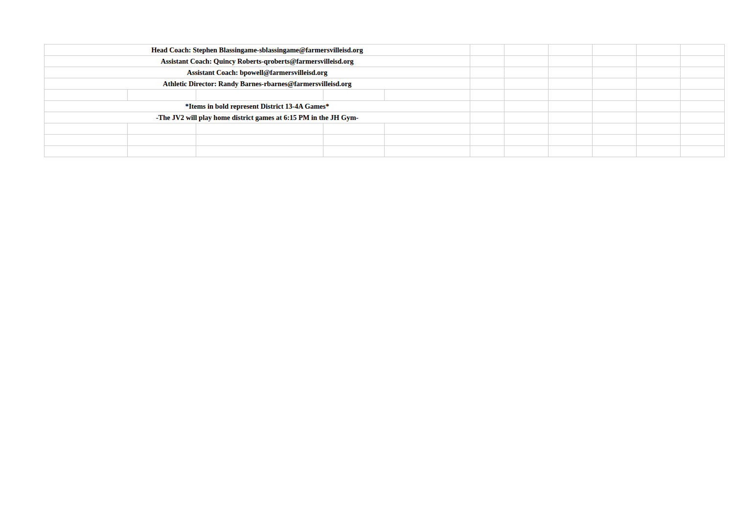| Head Coach: Stephen Blassingame-sblassingame@farmersvilleisd.org | | | | | | |
| Assistant Coach: Quincy Roberts-qroberts@farmersvilleisd.org | | | | | | |
| Assistant Coach: bpowell@farmersvilleisd.org | | | | | | |
| Athletic Director: Randy Barnes-rbarnes@farmersvilleisd.org | | | | | | |
| *Items in bold represent District 13-4A Games* | | | | | | |
| -The JV2 will play home district games at 6:15 PM in the JH Gym- | | | | | | |